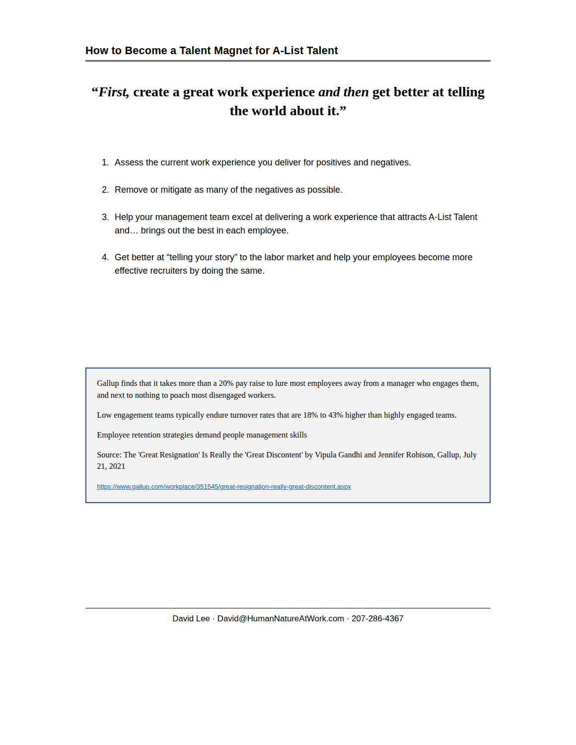How to Become a Talent Magnet for A-List Talent
“First, create a great work experience and then get better at telling the world about it.”
Assess the current work experience you deliver for positives and negatives.
Remove or mitigate as many of the negatives as possible.
Help your management team excel at delivering a work experience that attracts A-List Talent and… brings out the best in each employee.
Get better at “telling your story” to the labor market and help your employees become more effective recruiters by doing the same.
Gallup finds that it takes more than a 20% pay raise to lure most employees away from a manager who engages them, and next to nothing to poach most disengaged workers.
Low engagement teams typically endure turnover rates that are 18% to 43% higher than highly engaged teams.
Employee retention strategies demand people management skills
Source: The 'Great Resignation' Is Really the 'Great Discontent' by Vipula Gandhi and Jennifer Robison, Gallup, July 21, 2021
https://www.gallup.com/workplace/351545/great-resignation-really-great-discontent.aspx
David Lee · David@HumanNatureAtWork.com · 207-286-4367